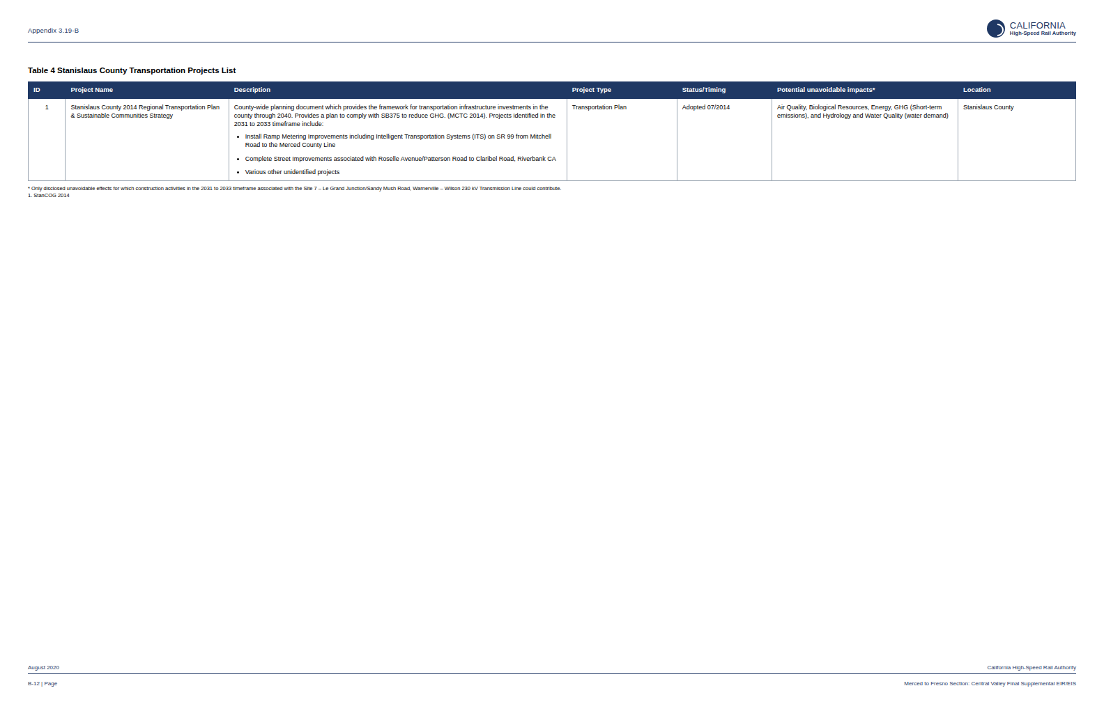Appendix 3.19-B
CALIFORNIA
High-Speed Rail Authority
Table 4 Stanislaus County Transportation Projects List
| ID | Project Name | Description | Project Type | Status/Timing | Potential unavoidable impacts* | Location |
| --- | --- | --- | --- | --- | --- | --- |
| 1 | Stanislaus County 2014 Regional Transportation Plan & Sustainable Communities Strategy | County-wide planning document which provides the framework for transportation infrastructure investments in the county through 2040. Provides a plan to comply with SB375 to reduce GHG. (MCTC 2014). Projects identified in the 2031 to 2033 timeframe include: Install Ramp Metering Improvements including Intelligent Transportation Systems (ITS) on SR 99 from Mitchell Road to the Merced County Line Complete Street Improvements associated with Roselle Avenue/Patterson Road to Claribel Road, Riverbank CA Various other unidentified projects | Transportation Plan | Adopted 07/2014 | Air Quality, Biological Resources, Energy, GHG (Short-term emissions), and Hydrology and Water Quality (water demand) | Stanislaus County |
* Only disclosed unavoidable effects for which construction activities in the 2031 to 2033 timeframe associated with the Site 7 – Le Grand Junction/Sandy Mush Road, Warnerville – Wilson 230 kV Transmission Line could contribute.
1. StanCOG 2014
August 2020
B-12 | Page
California High-Speed Rail Authority
Merced to Fresno Section: Central Valley Final Supplemental EIR/EIS